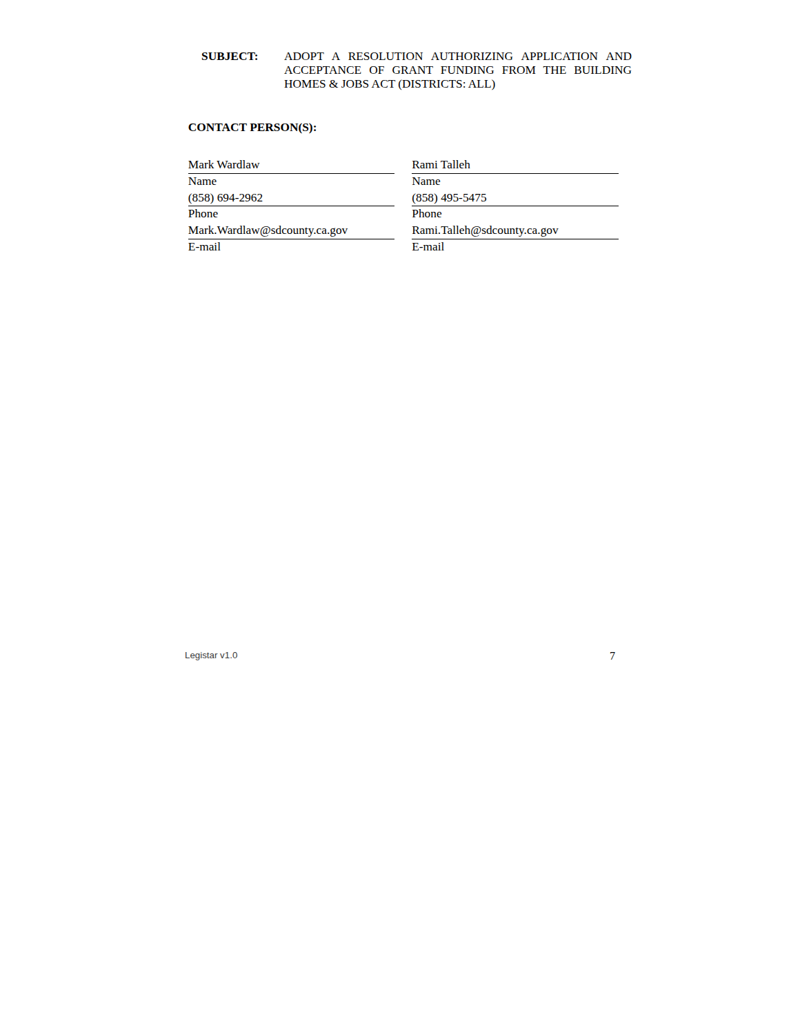SUBJECT:
Adopt a resolution authorizing application and acceptance of grant funding from the Building Homes & Jobs Act (Districts: All)
CONTACT PERSON(S):
| Mark Wardlaw | | Rami Talleh |
| Name | | Name |
| (858) 694-2962 | | (858) 495-5475 |
| Phone | | Phone |
| Mark.Wardlaw@sdcounty.ca.gov | | Rami.Talleh@sdcounty.ca.gov |
| E-mail | | E-mail |
Legistar v1.0 7